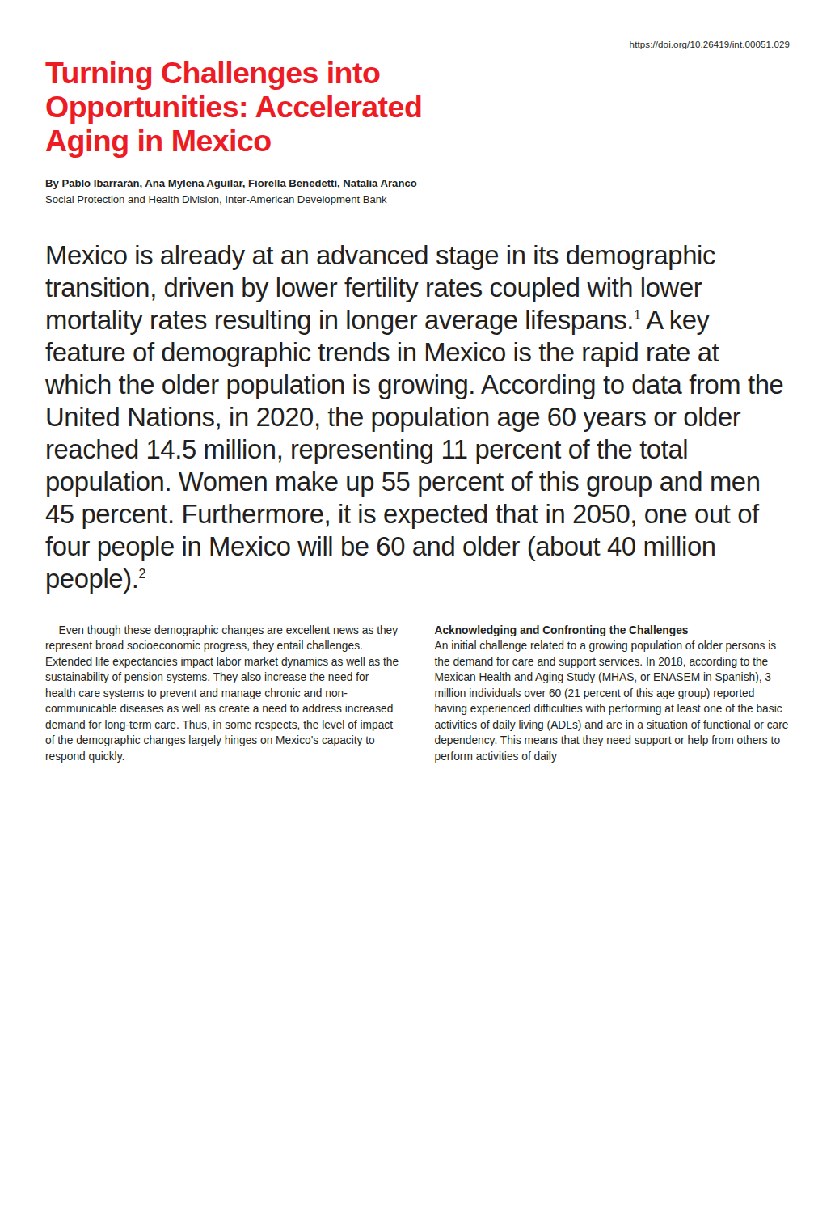https://doi.org/10.26419/int.00051.029
Turning Challenges into Opportunities: Accelerated Aging in Mexico
By Pablo Ibarrarán, Ana Mylena Aguilar, Fiorella Benedetti, Natalia Aranco
Social Protection and Health Division, Inter-American Development Bank
Mexico is already at an advanced stage in its demographic transition, driven by lower fertility rates coupled with lower mortality rates resulting in longer average lifespans.1 A key feature of demographic trends in Mexico is the rapid rate at which the older population is growing. According to data from the United Nations, in 2020, the population age 60 years or older reached 14.5 million, representing 11 percent of the total population. Women make up 55 percent of this group and men 45 percent. Furthermore, it is expected that in 2050, one out of four people in Mexico will be 60 and older (about 40 million people).2
Even though these demographic changes are excellent news as they represent broad socioeconomic progress, they entail challenges. Extended life expectancies impact labor market dynamics as well as the sustainability of pension systems. They also increase the need for health care systems to prevent and manage chronic and non-communicable diseases as well as create a need to address increased demand for long-term care. Thus, in some respects, the level of impact of the demographic changes largely hinges on Mexico's capacity to respond quickly.
Acknowledging and Confronting the Challenges
An initial challenge related to a growing population of older persons is the demand for care and support services. In 2018, according to the Mexican Health and Aging Study (MHAS, or ENASEM in Spanish), 3 million individuals over 60 (21 percent of this age group) reported having experienced difficulties with performing at least one of the basic activities of daily living (ADLs) and are in a situation of functional or care dependency. This means that they need support or help from others to perform activities of daily